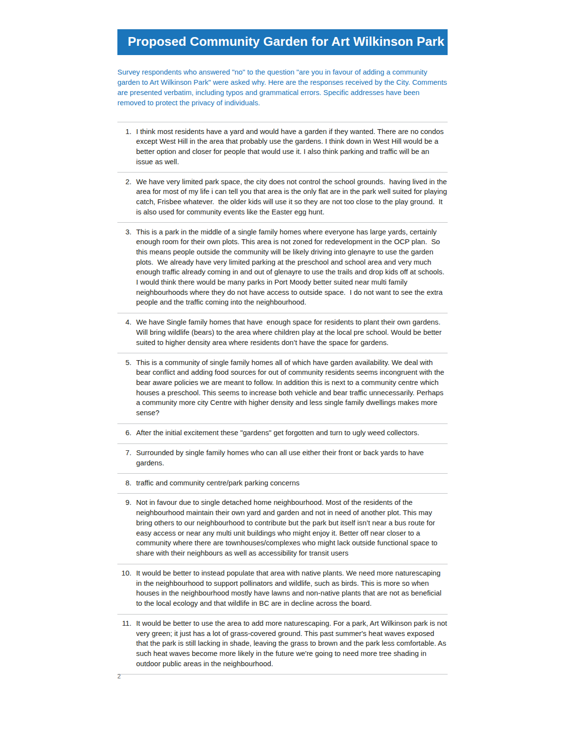Proposed Community Garden for Art Wilkinson Park – Comments
Survey respondents who answered "no" to the question "are you in favour of adding a community garden to Art Wilkinson Park" were asked why. Here are the responses received by the City. Comments are presented verbatim, including typos and grammatical errors. Specific addresses have been removed to protect the privacy of individuals.
I think most residents have a yard and would have a garden if they wanted. There are no condos except West Hill in the area that probably use the gardens. I think down in West Hill would be a better option and closer for people that would use it. I also think parking and traffic will be an issue as well.
We have very limited park space, the city does not control the school grounds. having lived in the area for most of my life i can tell you that area is the only flat are in the park well suited for playing catch, Frisbee whatever. the older kids will use it so they are not too close to the play ground. It is also used for community events like the Easter egg hunt.
This is a park in the middle of a single family homes where everyone has large yards, certainly enough room for their own plots. This area is not zoned for redevelopment in the OCP plan. So this means people outside the community will be likely driving into glenayre to use the garden plots. We already have very limited parking at the preschool and school area and very much enough traffic already coming in and out of glenayre to use the trails and drop kids off at schools. I would think there would be many parks in Port Moody better suited near multi family neighbourhoods where they do not have access to outside space. I do not want to see the extra people and the traffic coming into the neighbourhood.
We have Single family homes that have enough space for residents to plant their own gardens. Will bring wildlife (bears) to the area where children play at the local pre school. Would be better suited to higher density area where residents don’t have the space for gardens.
This is a community of single family homes all of which have garden availability. We deal with bear conflict and adding food sources for out of community residents seems incongruent with the bear aware policies we are meant to follow. In addition this is next to a community centre which houses a preschool. This seems to increase both vehicle and bear traffic unnecessarily. Perhaps a community more city Centre with higher density and less single family dwellings makes more sense?
After the initial excitement these "gardens" get forgotten and turn to ugly weed collectors.
Surrounded by single family homes who can all use either their front or back yards to have gardens.
traffic and community centre/park parking concerns
Not in favour due to single detached home neighbourhood. Most of the residents of the neighbourhood maintain their own yard and garden and not in need of another plot. This may bring others to our neighbourhood to contribute but the park but itself isn’t near a bus route for easy access or near any multi unit buildings who might enjoy it. Better off near closer to a community where there are townhouses/complexes who might lack outside functional space to share with their neighbours as well as accessibility for transit users
It would be better to instead populate that area with native plants. We need more naturescaping in the neighbourhood to support pollinators and wildlife, such as birds. This is more so when houses in the neighbourhood mostly have lawns and non-native plants that are not as beneficial to the local ecology and that wildlife in BC are in decline across the board.
It would be better to use the area to add more naturescaping. For a park, Art Wilkinson park is not very green; it just has a lot of grass-covered ground. This past summer's heat waves exposed that the park is still lacking in shade, leaving the grass to brown and the park less comfortable. As such heat waves become more likely in the future we're going to need more tree shading in outdoor public areas in the neighbourhood.
2